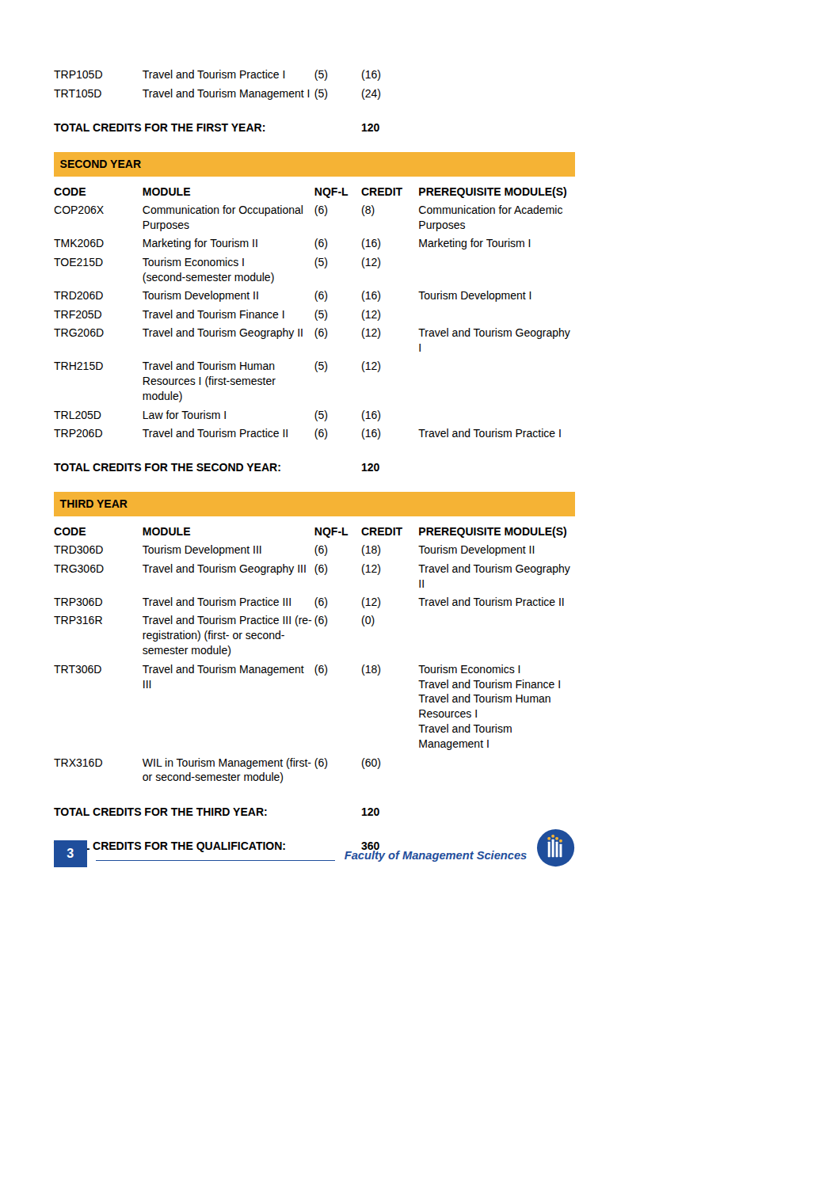| TRP105D | Travel and Tourism Practice I | (5) | (16) | |
| TRT105D | Travel and Tourism Management I | (5) | (24) | |
| TOTAL CREDITS FOR THE FIRST YEAR: | 120 | |
SECOND YEAR
| CODE | MODULE | NQF-L | CREDIT | PREREQUISITE MODULE(S) |
| COP206X | Communication for Occupational Purposes | (6) | (8) | Communication for Academic Purposes |
| TMK206D | Marketing for Tourism II | (6) | (16) | Marketing for Tourism I |
| TOE215D | Tourism Economics I (second-semester module) | (5) | (12) | |
| TRD206D | Tourism Development II | (6) | (16) | Tourism Development I |
| TRF205D | Travel and Tourism Finance I | (5) | (12) | |
| TRG206D | Travel and Tourism Geography II | (6) | (12) | Travel and Tourism Geography I |
| TRH215D | Travel and Tourism Human Resources I (first-semester module) | (5) | (12) | |
| TRL205D | Law for Tourism I | (5) | (16) | |
| TRP206D | Travel and Tourism Practice II | (6) | (16) | Travel and Tourism Practice I |
| TOTAL CREDITS FOR THE SECOND YEAR: | 120 | |
THIRD YEAR
| CODE | MODULE | NQF-L | CREDIT | PREREQUISITE MODULE(S) |
| TRD306D | Tourism Development III | (6) | (18) | Tourism Development II |
| TRG306D | Travel and Tourism Geography III | (6) | (12) | Travel and Tourism Geography II |
| TRP306D | Travel and Tourism Practice III | (6) | (12) | Travel and Tourism Practice II |
| TRP316R | Travel and Tourism Practice III (re-registration) (first- or second-semester module) | (6) | (0) | |
| TRT306D | Travel and Tourism Management III | (6) | (18) | Tourism Economics I Travel and Tourism Finance I Travel and Tourism Human Resources I Travel and Tourism Management I |
| TRX316D | WIL in Tourism Management (first- or second-semester module) | (6) | (60) | |
| TOTAL CREDITS FOR THE THIRD YEAR: | 120 | |
| TOTAL CREDITS FOR THE QUALIFICATION: | 360 | |
3
Faculty of Management Sciences